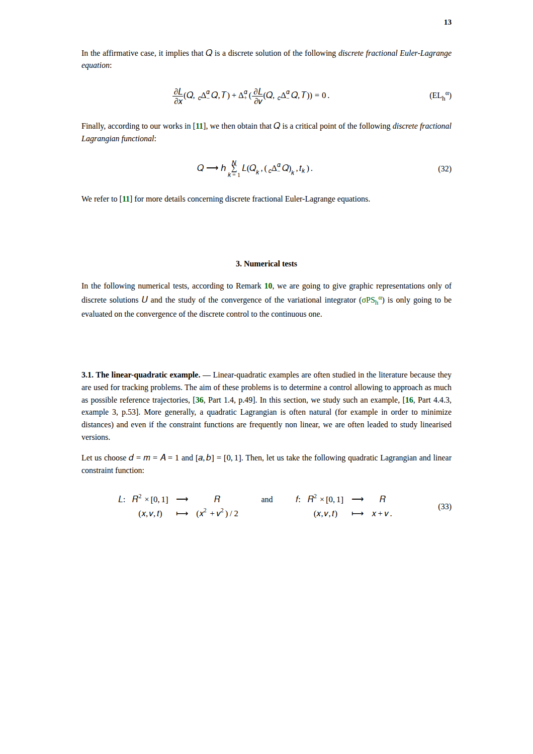13
In the affirmative case, it implies that Q is a discrete solution of the following discrete fractional Euler-Lagrange equation:
∂L∂x (Q, Δc −α Q,T) + Δ+α ( ∂L∂v (Q, Δc −α Q,T) ) =0.
(ELhα)
Finally, according to our works in [11], we then obtain that Q is a critical point of the following discrete fractional Lagrangian functional:
Q ⟶ h ∑k=1N L(Qk, (Δc−αQ)k ,tk).
(32)
We refer to [11] for more details concerning discrete fractional Euler-Lagrange equations.
3. Numerical tests
In the following numerical tests, according to Remark 10, we are going to give graphic representations only of discrete solutions U and the study of the convergence of the variational integrator (σPShα) is only going to be evaluated on the convergence of the discrete control to the continuous one.
3.1. The linear-quadratic example.
— Linear-quadratic examples are often studied in the literature because they are used for tracking problems. The aim of these problems is to determine a control allowing to approach as much as possible reference trajectories, [36, Part 1.4, p.49]. In this section, we study such an example, [16, Part 4.4.3, example 3, p.53]. More generally, a quadratic Lagrangian is often natural (for example in order to minimize distances) and even if the constraint functions are frequently non linear, we are often leaded to study linearised versions.
Let us choose d=m=A=1 and [a,b]=[0,1]. Then, let us take the following quadratic Lagrangian and linear constraint function:
| L : | R 2 × [ 0 , 1 ] | ⟶ | R | and | f : | R 2 × [ 0 , 1 ] | ⟶ | R |
| | ( x , v , t ) | ⟼ | ( x 2 + v 2 ) / 2 | | | ( x , v , t ) | ⟼ | x + v . |
(33)